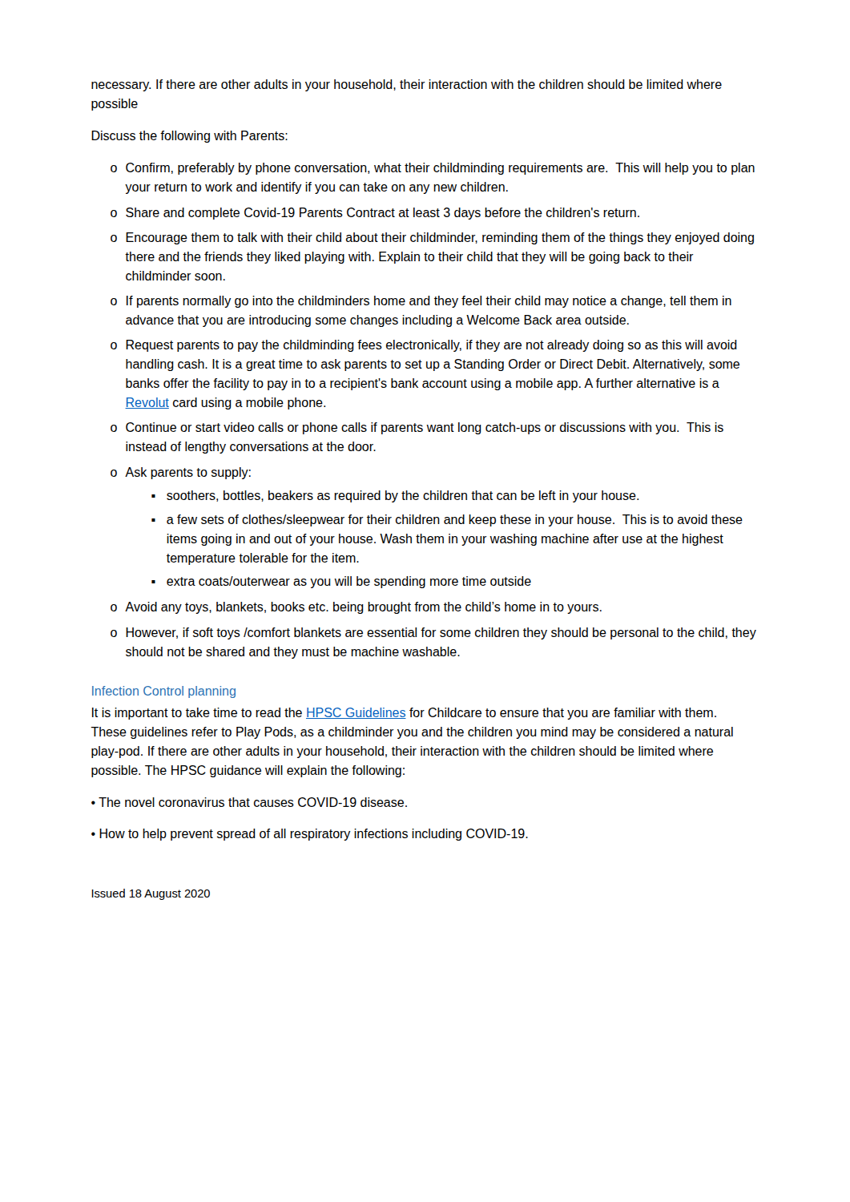necessary. If there are other adults in your household, their interaction with the children should be limited where possible
Discuss the following with Parents:
Confirm, preferably by phone conversation, what their childminding requirements are. This will help you to plan your return to work and identify if you can take on any new children.
Share and complete Covid-19 Parents Contract at least 3 days before the children's return.
Encourage them to talk with their child about their childminder, reminding them of the things they enjoyed doing there and the friends they liked playing with. Explain to their child that they will be going back to their childminder soon.
If parents normally go into the childminders home and they feel their child may notice a change, tell them in advance that you are introducing some changes including a Welcome Back area outside.
Request parents to pay the childminding fees electronically, if they are not already doing so as this will avoid handling cash. It is a great time to ask parents to set up a Standing Order or Direct Debit. Alternatively, some banks offer the facility to pay in to a recipient's bank account using a mobile app. A further alternative is a Revolut card using a mobile phone.
Continue or start video calls or phone calls if parents want long catch-ups or discussions with you. This is instead of lengthy conversations at the door.
Ask parents to supply:
soothers, bottles, beakers as required by the children that can be left in your house.
a few sets of clothes/sleepwear for their children and keep these in your house. This is to avoid these items going in and out of your house. Wash them in your washing machine after use at the highest temperature tolerable for the item.
extra coats/outerwear as you will be spending more time outside
Avoid any toys, blankets, books etc. being brought from the child’s home in to yours.
However, if soft toys /comfort blankets are essential for some children they should be personal to the child, they should not be shared and they must be machine washable.
Infection Control planning
It is important to take time to read the HPSC Guidelines for Childcare to ensure that you are familiar with them. These guidelines refer to Play Pods, as a childminder you and the children you mind may be considered a natural play-pod. If there are other adults in your household, their interaction with the children should be limited where possible. The HPSC guidance will explain the following:
• The novel coronavirus that causes COVID-19 disease.
• How to help prevent spread of all respiratory infections including COVID-19.
Issued 18 August 2020